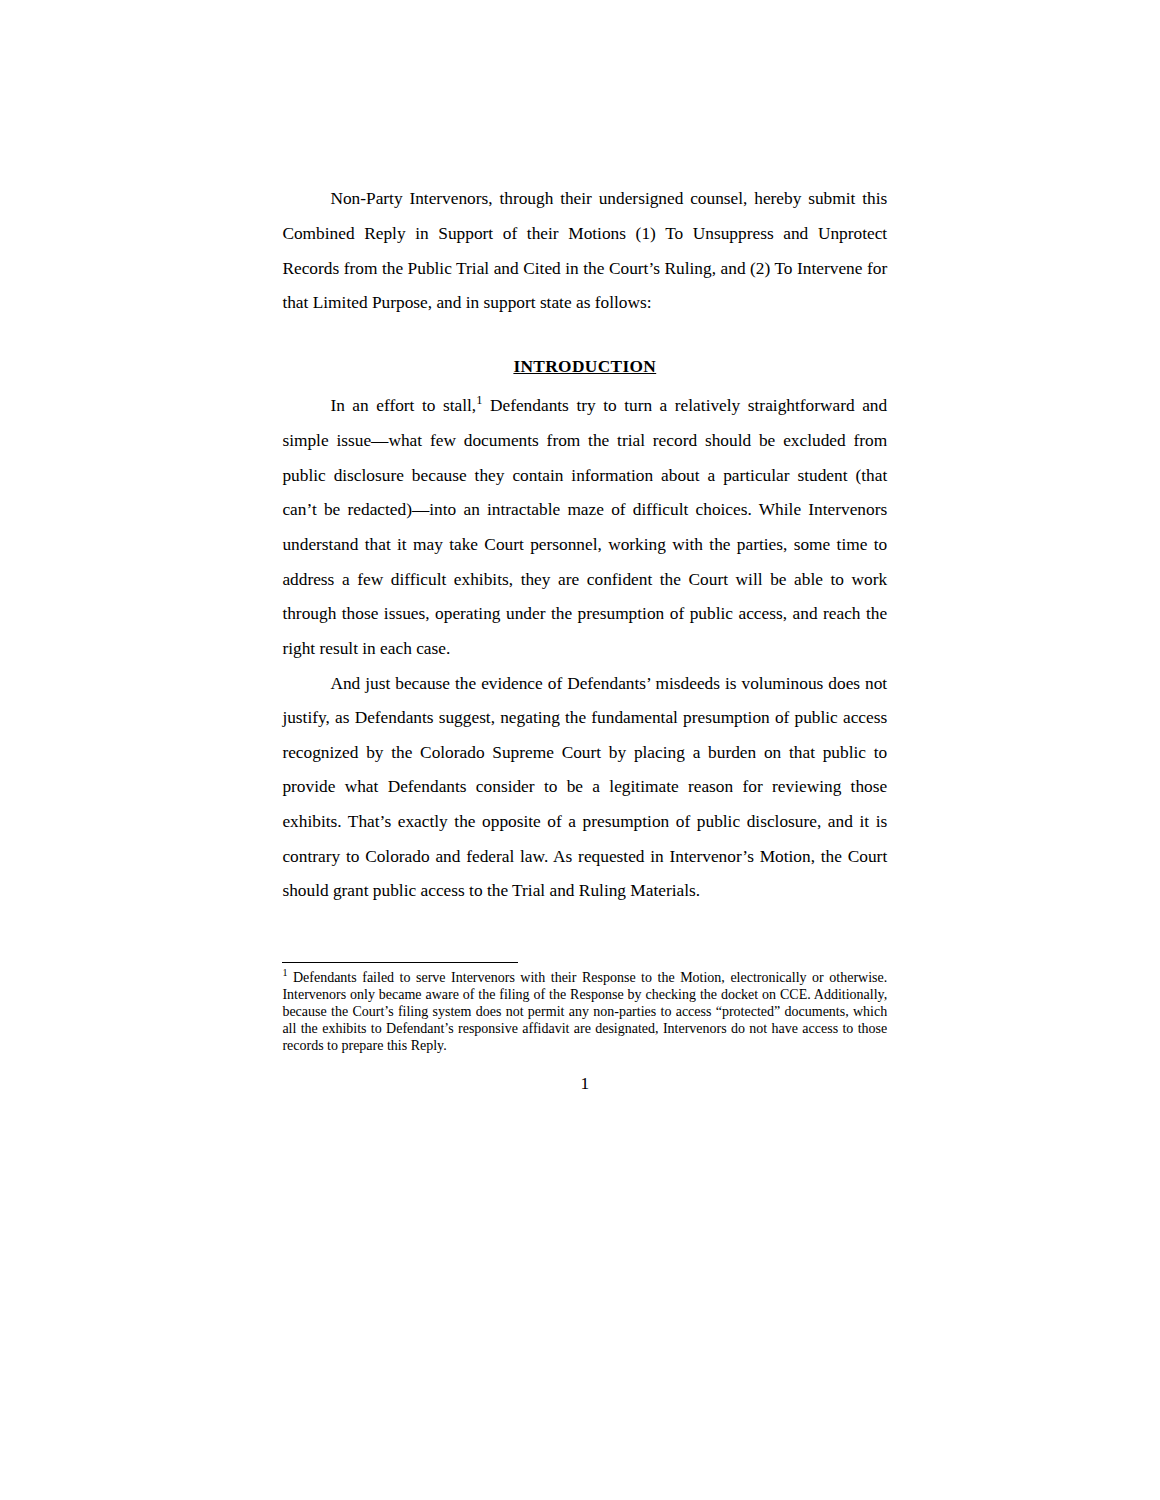Non-Party Intervenors, through their undersigned counsel, hereby submit this Combined Reply in Support of their Motions (1) To Unsuppress and Unprotect Records from the Public Trial and Cited in the Court’s Ruling, and (2) To Intervene for that Limited Purpose, and in support state as follows:
INTRODUCTION
In an effort to stall,1 Defendants try to turn a relatively straightforward and simple issue—what few documents from the trial record should be excluded from public disclosure because they contain information about a particular student (that can’t be redacted)—into an intractable maze of difficult choices. While Intervenors understand that it may take Court personnel, working with the parties, some time to address a few difficult exhibits, they are confident the Court will be able to work through those issues, operating under the presumption of public access, and reach the right result in each case.
And just because the evidence of Defendants’ misdeeds is voluminous does not justify, as Defendants suggest, negating the fundamental presumption of public access recognized by the Colorado Supreme Court by placing a burden on that public to provide what Defendants consider to be a legitimate reason for reviewing those exhibits. That’s exactly the opposite of a presumption of public disclosure, and it is contrary to Colorado and federal law. As requested in Intervenor’s Motion, the Court should grant public access to the Trial and Ruling Materials.
1 Defendants failed to serve Intervenors with their Response to the Motion, electronically or otherwise. Intervenors only became aware of the filing of the Response by checking the docket on CCE. Additionally, because the Court’s filing system does not permit any non-parties to access “protected” documents, which all the exhibits to Defendant’s responsive affidavit are designated, Intervenors do not have access to those records to prepare this Reply.
1